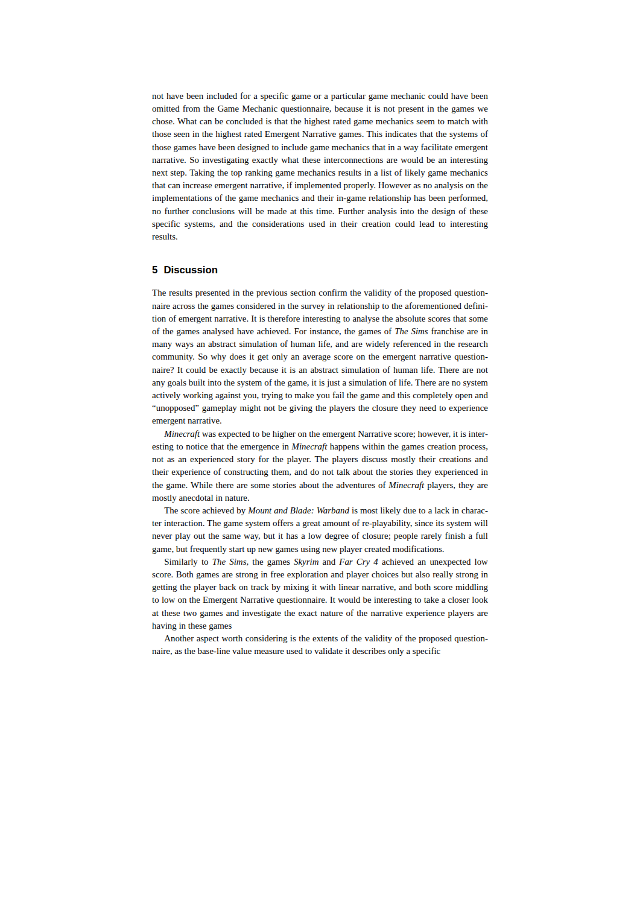not have been included for a specific game or a particular game mechanic could have been omitted from the Game Mechanic questionnaire, because it is not present in the games we chose. What can be concluded is that the highest rated game mechanics seem to match with those seen in the highest rated Emergent Narrative games. This indicates that the systems of those games have been designed to include game mechanics that in a way facilitate emergent narrative. So investigating exactly what these interconnections are would be an interesting next step. Taking the top ranking game mechanics results in a list of likely game mechanics that can increase emergent narrative, if implemented properly. However as no analysis on the implementations of the game mechanics and their in-game relationship has been performed, no further conclusions will be made at this time. Further analysis into the design of these specific systems, and the considerations used in their creation could lead to interesting results.
5 Discussion
The results presented in the previous section confirm the validity of the proposed questionnaire across the games considered in the survey in relationship to the aforementioned definition of emergent narrative. It is therefore interesting to analyse the absolute scores that some of the games analysed have achieved. For instance, the games of The Sims franchise are in many ways an abstract simulation of human life, and are widely referenced in the research community. So why does it get only an average score on the emergent narrative questionnaire? It could be exactly because it is an abstract simulation of human life. There are not any goals built into the system of the game, it is just a simulation of life. There are no system actively working against you, trying to make you fail the game and this completely open and “unopposed” gameplay might not be giving the players the closure they need to experience emergent narrative.
Minecraft was expected to be higher on the emergent Narrative score; however, it is interesting to notice that the emergence in Minecraft happens within the games creation process, not as an experienced story for the player. The players discuss mostly their creations and their experience of constructing them, and do not talk about the stories they experienced in the game. While there are some stories about the adventures of Minecraft players, they are mostly anecdotal in nature.
The score achieved by Mount and Blade: Warband is most likely due to a lack in character interaction. The game system offers a great amount of re-playability, since its system will never play out the same way, but it has a low degree of closure; people rarely finish a full game, but frequently start up new games using new player created modifications.
Similarly to The Sims, the games Skyrim and Far Cry 4 achieved an unexpected low score. Both games are strong in free exploration and player choices but also really strong in getting the player back on track by mixing it with linear narrative, and both score middling to low on the Emergent Narrative questionnaire. It would be interesting to take a closer look at these two games and investigate the exact nature of the narrative experience players are having in these games
Another aspect worth considering is the extents of the validity of the proposed questionnaire, as the base-line value measure used to validate it describes only a specific